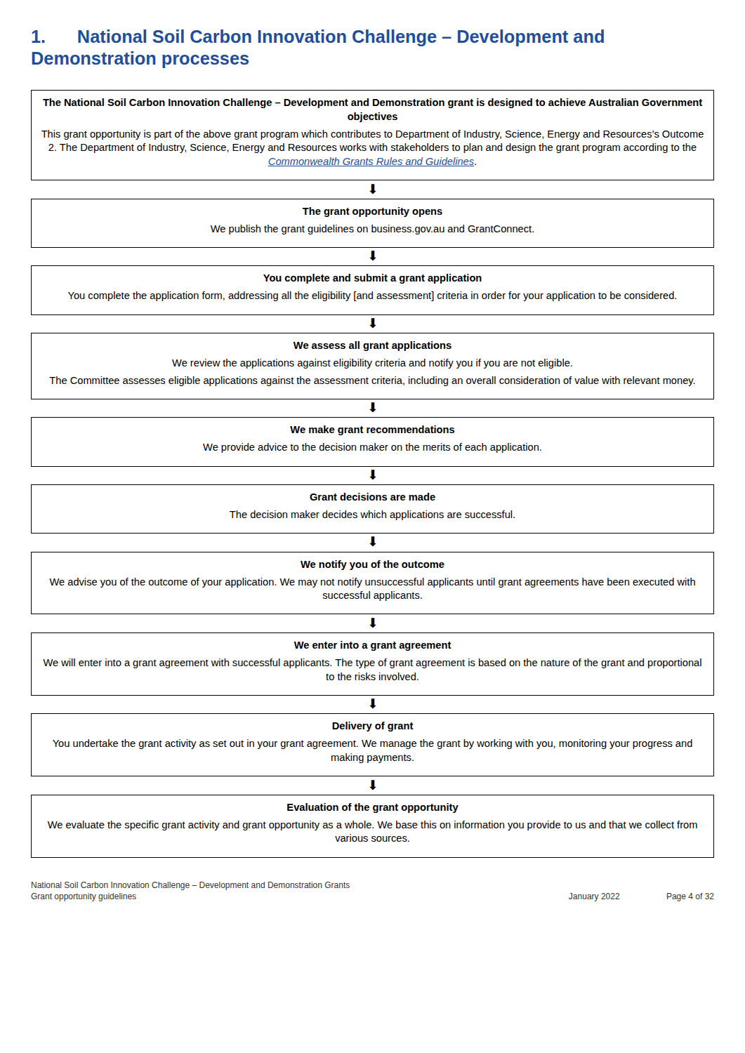1. National Soil Carbon Innovation Challenge – Development and Demonstration processes
The National Soil Carbon Innovation Challenge – Development and Demonstration grant is designed to achieve Australian Government objectives
This grant opportunity is part of the above grant program which contributes to Department of Industry, Science, Energy and Resources’s Outcome 2. The Department of Industry, Science, Energy and Resources works with stakeholders to plan and design the grant program according to the Commonwealth Grants Rules and Guidelines.
⬇
The grant opportunity opens
We publish the grant guidelines on business.gov.au and GrantConnect.
⬇
You complete and submit a grant application
You complete the application form, addressing all the eligibility [and assessment] criteria in order for your application to be considered.
⬇
We assess all grant applications
We review the applications against eligibility criteria and notify you if you are not eligible.
The Committee assesses eligible applications against the assessment criteria, including an overall consideration of value with relevant money.
⬇
We make grant recommendations
We provide advice to the decision maker on the merits of each application.
⬇
Grant decisions are made
The decision maker decides which applications are successful.
⬇
We notify you of the outcome
We advise you of the outcome of your application. We may not notify unsuccessful applicants until grant agreements have been executed with successful applicants.
⬇
We enter into a grant agreement
We will enter into a grant agreement with successful applicants. The type of grant agreement is based on the nature of the grant and proportional to the risks involved.
⬇
Delivery of grant
You undertake the grant activity as set out in your grant agreement. We manage the grant by working with you, monitoring your progress and making payments.
⬇
Evaluation of the grant opportunity
We evaluate the specific grant activity and grant opportunity as a whole. We base this on information you provide to us and that we collect from various sources.
| National Soil Carbon Innovation Challenge – Development and Demonstration Grants | | |
| Grant opportunity guidelines | January 2022 | Page 4 of 32 |